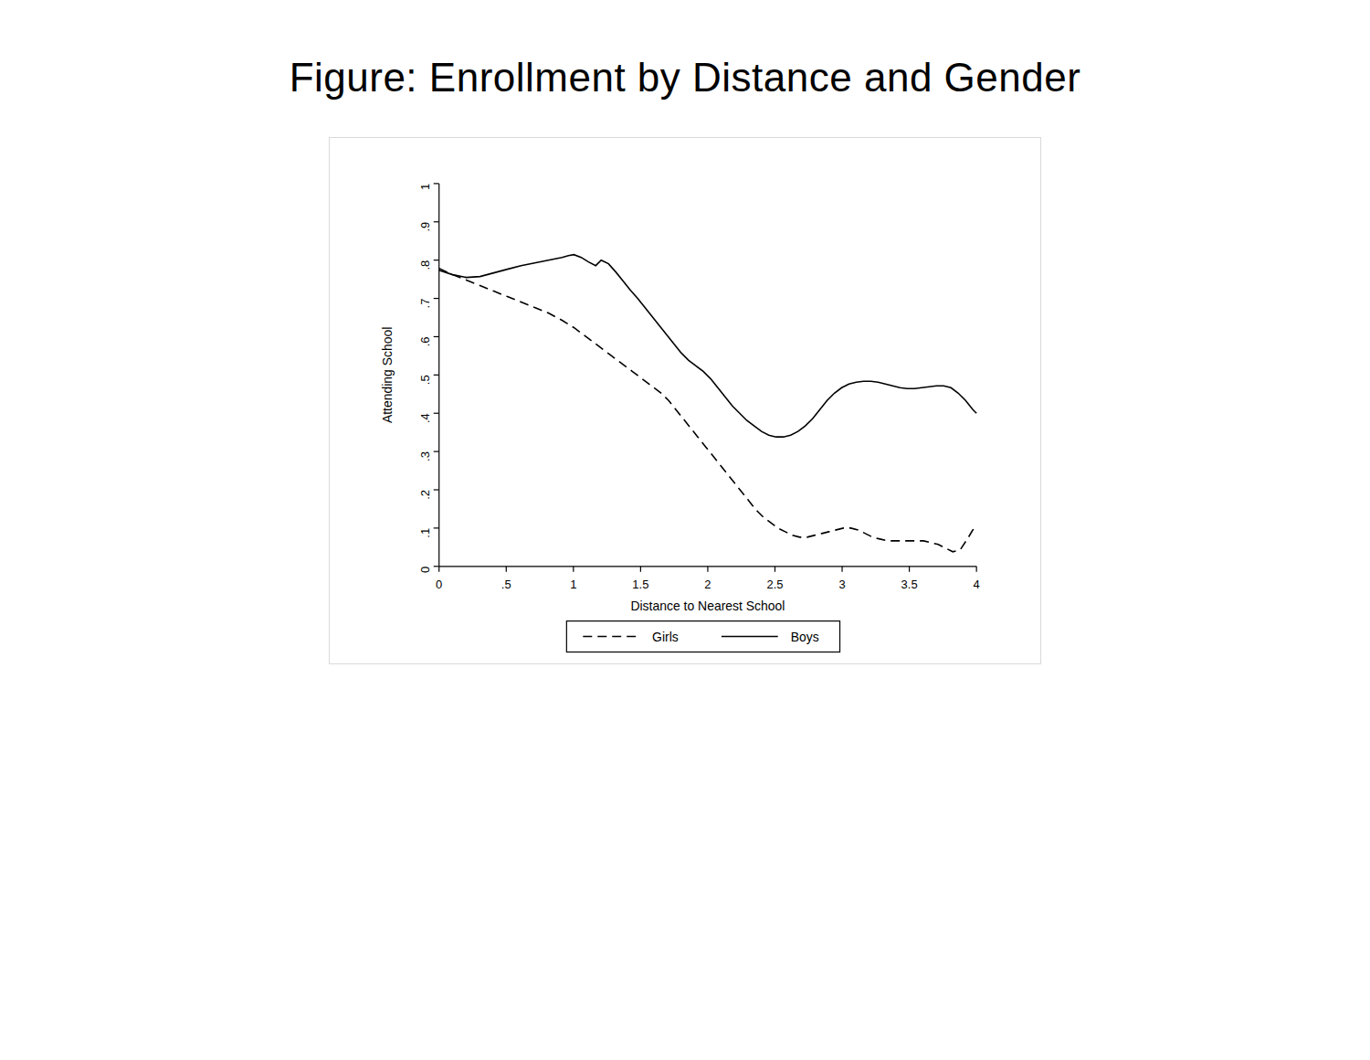Figure: Enrollment by Distance and Gender
Enrollment by distance to nearest school, by gender Line chart. Vertical axis: Attending School, from 0 to 1 in increments of 0.1. Horizontal axis: Distance to Nearest School, from 0 to 4 in increments of 0.5. Two series: Girls (dashed) and Boys (solid). 0 .1 .2 .3 .4 .5 .6 .7 .8 .9 1 Attending School 0 .5 1 1.5 2 2.5 3 3.5 4 Distance to Nearest School Girls Boys